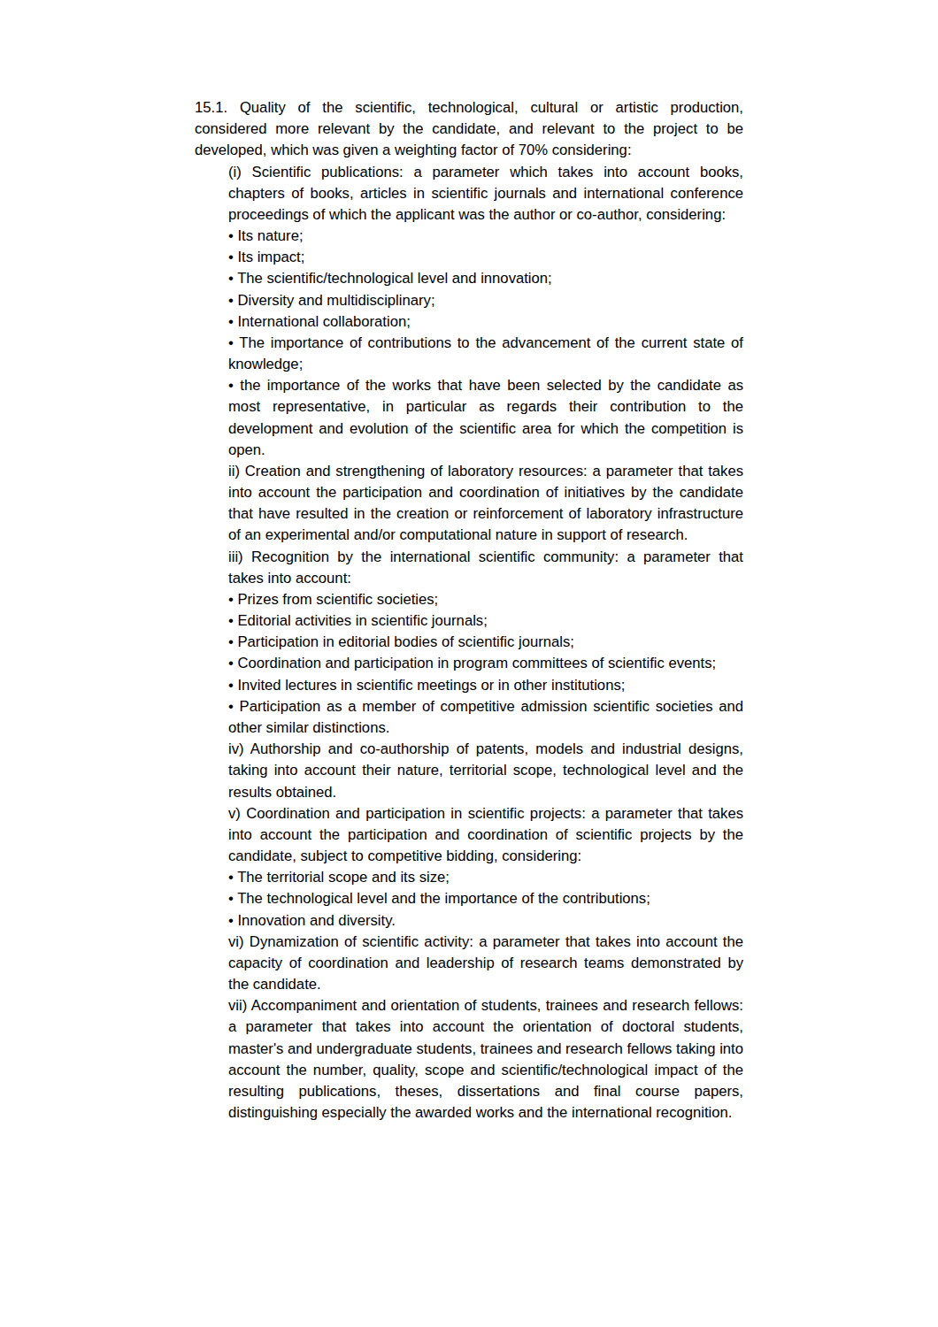15.1. Quality of the scientific, technological, cultural or artistic production, considered more relevant by the candidate, and relevant to the project to be developed, which was given a weighting factor of 70% considering:
(i) Scientific publications: a parameter which takes into account books, chapters of books, articles in scientific journals and international conference proceedings of which the applicant was the author or co-author, considering:
• Its nature;
• Its impact;
• The scientific/technological level and innovation;
• Diversity and multidisciplinary;
• International collaboration;
• The importance of contributions to the advancement of the current state of knowledge;
• the importance of the works that have been selected by the candidate as most representative, in particular as regards their contribution to the development and evolution of the scientific area for which the competition is open.
ii) Creation and strengthening of laboratory resources: a parameter that takes into account the participation and coordination of initiatives by the candidate that have resulted in the creation or reinforcement of laboratory infrastructure of an experimental and/or computational nature in support of research.
iii) Recognition by the international scientific community: a parameter that takes into account:
• Prizes from scientific societies;
• Editorial activities in scientific journals;
• Participation in editorial bodies of scientific journals;
• Coordination and participation in program committees of scientific events;
• Invited lectures in scientific meetings or in other institutions;
• Participation as a member of competitive admission scientific societies and other similar distinctions.
iv) Authorship and co-authorship of patents, models and industrial designs, taking into account their nature, territorial scope, technological level and the results obtained.
v) Coordination and participation in scientific projects: a parameter that takes into account the participation and coordination of scientific projects by the candidate, subject to competitive bidding, considering:
• The territorial scope and its size;
• The technological level and the importance of the contributions;
• Innovation and diversity.
vi) Dynamization of scientific activity: a parameter that takes into account the capacity of coordination and leadership of research teams demonstrated by the candidate.
vii) Accompaniment and orientation of students, trainees and research fellows: a parameter that takes into account the orientation of doctoral students, master's and undergraduate students, trainees and research fellows taking into account the number, quality, scope and scientific/technological impact of the resulting publications, theses, dissertations and final course papers, distinguishing especially the awarded works and the international recognition.